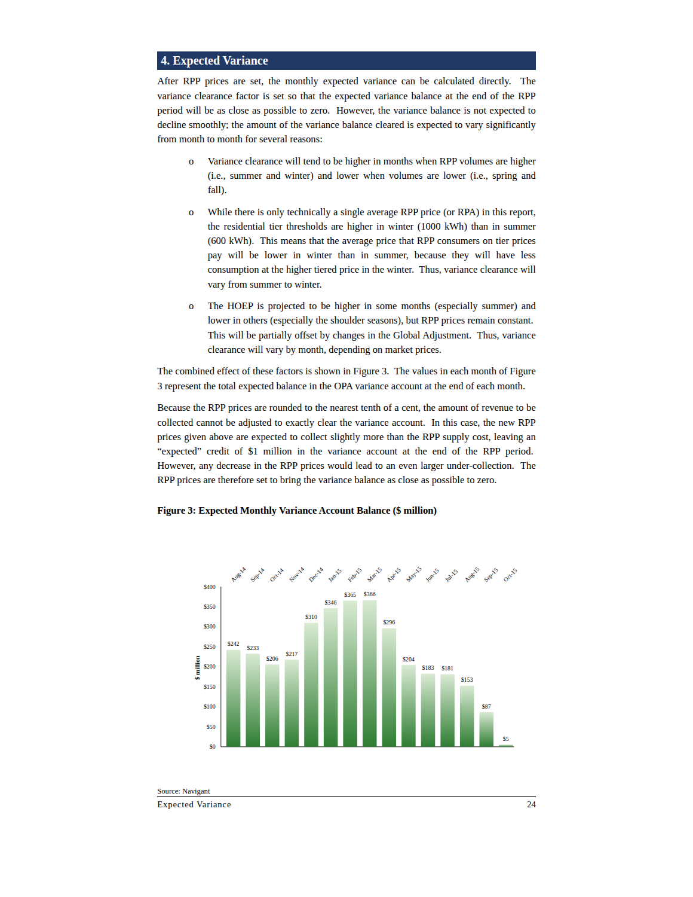4. Expected Variance
After RPP prices are set, the monthly expected variance can be calculated directly. The variance clearance factor is set so that the expected variance balance at the end of the RPP period will be as close as possible to zero. However, the variance balance is not expected to decline smoothly; the amount of the variance balance cleared is expected to vary significantly from month to month for several reasons:
Variance clearance will tend to be higher in months when RPP volumes are higher (i.e., summer and winter) and lower when volumes are lower (i.e., spring and fall).
While there is only technically a single average RPP price (or RPA) in this report, the residential tier thresholds are higher in winter (1000 kWh) than in summer (600 kWh). This means that the average price that RPP consumers on tier prices pay will be lower in winter than in summer, because they will have less consumption at the higher tiered price in the winter. Thus, variance clearance will vary from summer to winter.
The HOEP is projected to be higher in some months (especially summer) and lower in others (especially the shoulder seasons), but RPP prices remain constant. This will be partially offset by changes in the Global Adjustment. Thus, variance clearance will vary by month, depending on market prices.
The combined effect of these factors is shown in Figure 3. The values in each month of Figure 3 represent the total expected balance in the OPA variance account at the end of each month.
Because the RPP prices are rounded to the nearest tenth of a cent, the amount of revenue to be collected cannot be adjusted to exactly clear the variance account. In this case, the new RPP prices given above are expected to collect slightly more than the RPP supply cost, leaving an “expected” credit of $1 million in the variance account at the end of the RPP period. However, any decrease in the RPP prices would lead to an even larger under-collection. The RPP prices are therefore set to bring the variance balance as close as possible to zero.
Figure 3: Expected Monthly Variance Account Balance ($ million)
$400 $350 $300 $250 $200 $150 $100 $50 $0 $ million $242 $233 $206 $217 $310 $346 $365 $366 $296 $204 $183 $181 $153 $87 $5 Aug-14 Sep-14 Oct-14 Nov-14 Dec-14 Jan-15 Feb-15 Mar-15 Apr-15 May-15 Jun-15 Jul-15 Aug-15 Sep-15 Oct-15
Source: Navigant
Expected Variance 24